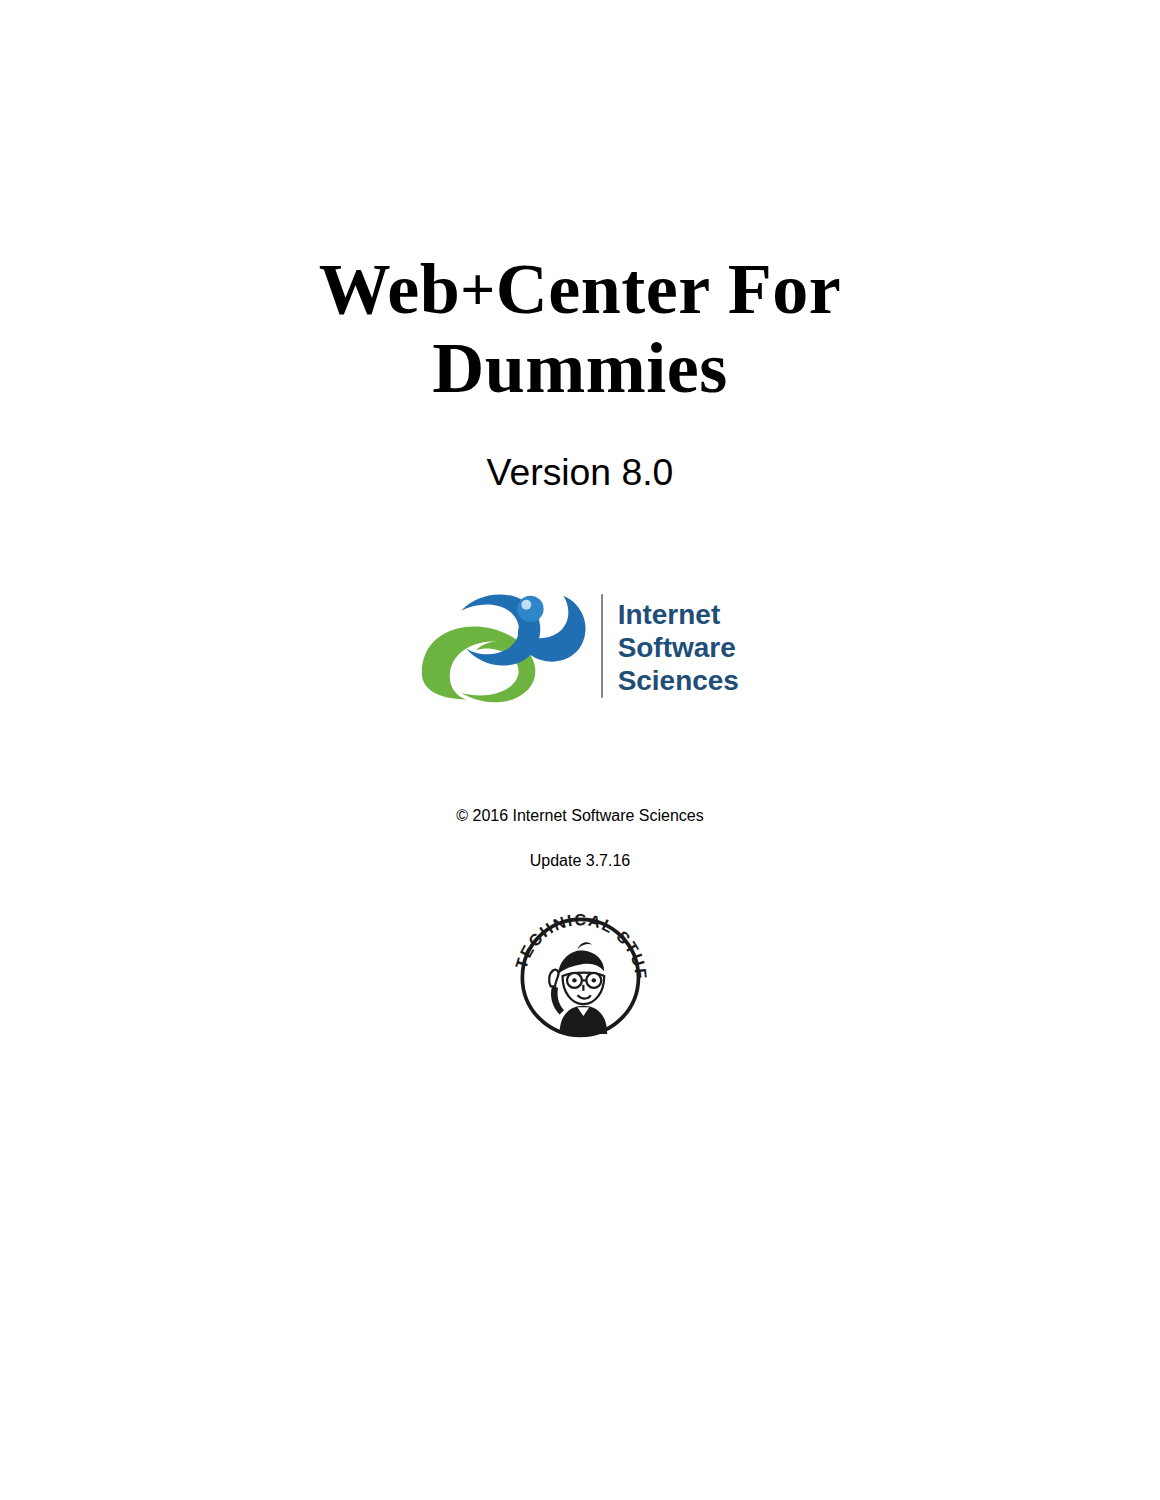Web+Center For Dummies
Version 8.0
Internet Software Sciences Internet Software Sciences
© 2016 Internet Software Sciences
Update 3.7.16
Technical Stuff TECHNICAL STUFF